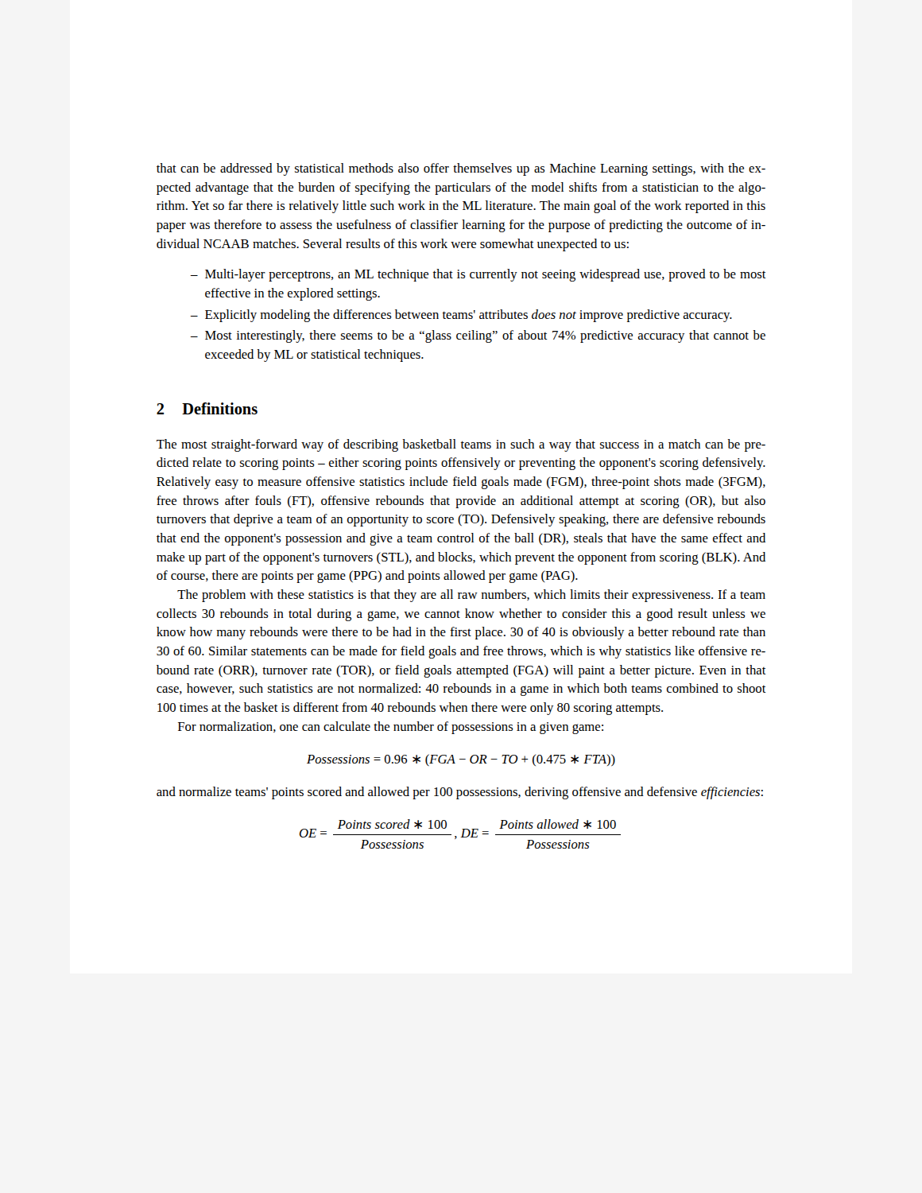that can be addressed by statistical methods also offer themselves up as Machine Learning settings, with the expected advantage that the burden of specifying the particulars of the model shifts from a statistician to the algorithm. Yet so far there is relatively little such work in the ML literature. The main goal of the work reported in this paper was therefore to assess the usefulness of classifier learning for the purpose of predicting the outcome of individual NCAAB matches. Several results of this work were somewhat unexpected to us:
Multi-layer perceptrons, an ML technique that is currently not seeing widespread use, proved to be most effective in the explored settings.
Explicitly modeling the differences between teams' attributes does not improve predictive accuracy.
Most interestingly, there seems to be a “glass ceiling” of about 74% predictive accuracy that cannot be exceeded by ML or statistical techniques.
2 Definitions
The most straight-forward way of describing basketball teams in such a way that success in a match can be predicted relate to scoring points – either scoring points offensively or preventing the opponent's scoring defensively. Relatively easy to measure offensive statistics include field goals made (FGM), three-point shots made (3FGM), free throws after fouls (FT), offensive rebounds that provide an additional attempt at scoring (OR), but also turnovers that deprive a team of an opportunity to score (TO). Defensively speaking, there are defensive rebounds that end the opponent's possession and give a team control of the ball (DR), steals that have the same effect and make up part of the opponent's turnovers (STL), and blocks, which prevent the opponent from scoring (BLK). And of course, there are points per game (PPG) and points allowed per game (PAG).
The problem with these statistics is that they are all raw numbers, which limits their expressiveness. If a team collects 30 rebounds in total during a game, we cannot know whether to consider this a good result unless we know how many rebounds were there to be had in the first place. 30 of 40 is obviously a better rebound rate than 30 of 60. Similar statements can be made for field goals and free throws, which is why statistics like offensive rebound rate (ORR), turnover rate (TOR), or field goals attempted (FGA) will paint a better picture. Even in that case, however, such statistics are not normalized: 40 rebounds in a game in which both teams combined to shoot 100 times at the basket is different from 40 rebounds when there were only 80 scoring attempts.
For normalization, one can calculate the number of possessions in a given game:
Possessions = 0.96 ∗ (FGA − OR − TO + (0.475 ∗ FTA))
and normalize teams' points scored and allowed per 100 possessions, deriving offensive and defensive efficiencies:
OE = Points scored ∗ 100 Possessions , DE = Points allowed ∗ 100 Possessions